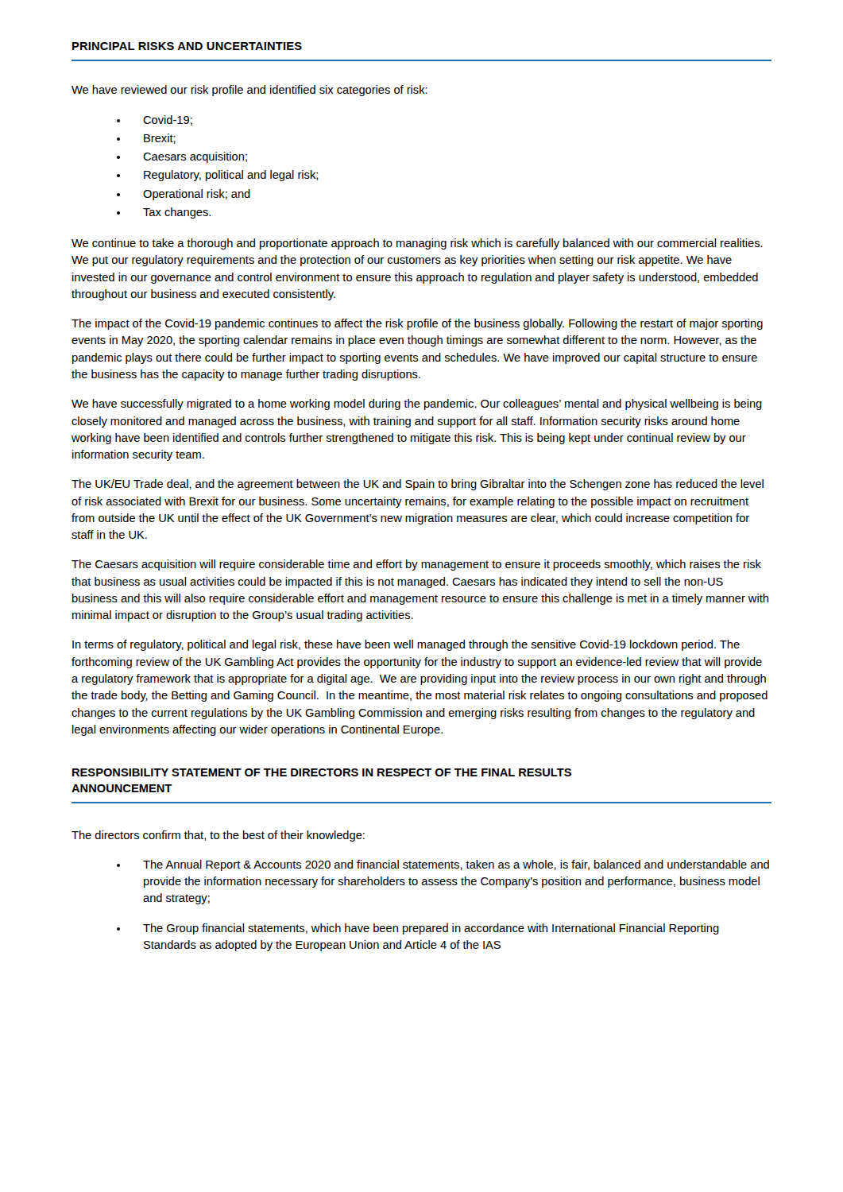Principal Risks and Uncertainties
We have reviewed our risk profile and identified six categories of risk:
Covid-19;
Brexit;
Caesars acquisition;
Regulatory, political and legal risk;
Operational risk; and
Tax changes.
We continue to take a thorough and proportionate approach to managing risk which is carefully balanced with our commercial realities. We put our regulatory requirements and the protection of our customers as key priorities when setting our risk appetite. We have invested in our governance and control environment to ensure this approach to regulation and player safety is understood, embedded throughout our business and executed consistently.
The impact of the Covid-19 pandemic continues to affect the risk profile of the business globally. Following the restart of major sporting events in May 2020, the sporting calendar remains in place even though timings are somewhat different to the norm. However, as the pandemic plays out there could be further impact to sporting events and schedules. We have improved our capital structure to ensure the business has the capacity to manage further trading disruptions.
We have successfully migrated to a home working model during the pandemic. Our colleagues’ mental and physical wellbeing is being closely monitored and managed across the business, with training and support for all staff. Information security risks around home working have been identified and controls further strengthened to mitigate this risk. This is being kept under continual review by our information security team.
The UK/EU Trade deal, and the agreement between the UK and Spain to bring Gibraltar into the Schengen zone has reduced the level of risk associated with Brexit for our business. Some uncertainty remains, for example relating to the possible impact on recruitment from outside the UK until the effect of the UK Government’s new migration measures are clear, which could increase competition for staff in the UK.
The Caesars acquisition will require considerable time and effort by management to ensure it proceeds smoothly, which raises the risk that business as usual activities could be impacted if this is not managed. Caesars has indicated they intend to sell the non-US business and this will also require considerable effort and management resource to ensure this challenge is met in a timely manner with minimal impact or disruption to the Group’s usual trading activities.
In terms of regulatory, political and legal risk, these have been well managed through the sensitive Covid-19 lockdown period. The forthcoming review of the UK Gambling Act provides the opportunity for the industry to support an evidence-led review that will provide a regulatory framework that is appropriate for a digital age. We are providing input into the review process in our own right and through the trade body, the Betting and Gaming Council. In the meantime, the most material risk relates to ongoing consultations and proposed changes to the current regulations by the UK Gambling Commission and emerging risks resulting from changes to the regulatory and legal environments affecting our wider operations in Continental Europe.
Responsibility Statement of the Directors in Respect of the Final Results
Announcement
The directors confirm that, to the best of their knowledge:
The Annual Report & Accounts 2020 and financial statements, taken as a whole, is fair, balanced and understandable and provide the information necessary for shareholders to assess the Company's position and performance, business model and strategy;
The Group financial statements, which have been prepared in accordance with International Financial Reporting Standards as adopted by the European Union and Article 4 of the IAS